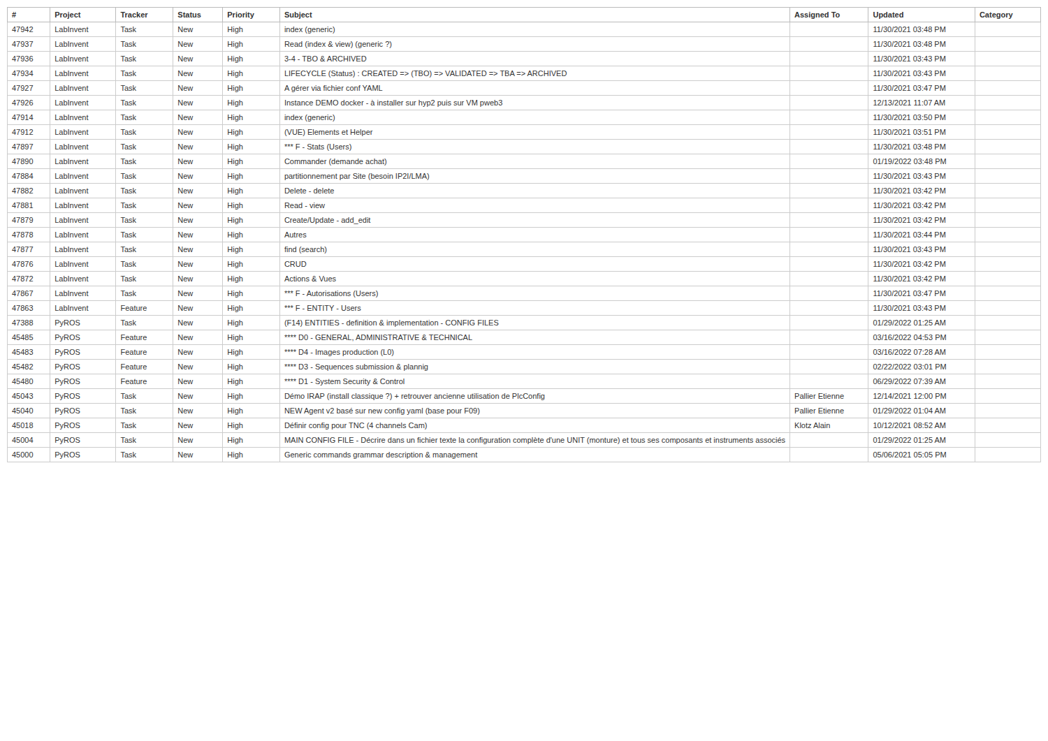| # | Project | Tracker | Status | Priority | Subject | Assigned To | Updated | Category |
| --- | --- | --- | --- | --- | --- | --- | --- | --- |
| 47942 | LabInvent | Task | New | High | index (generic) | | 11/30/2021 03:48 PM | |
| 47937 | LabInvent | Task | New | High | Read (index & view) (generic ?) | | 11/30/2021 03:48 PM | |
| 47936 | LabInvent | Task | New | High | 3-4 - TBO & ARCHIVED | | 11/30/2021 03:43 PM | |
| 47934 | LabInvent | Task | New | High | LIFECYCLE (Status) : CREATED => (TBO) => VALIDATED => TBA => ARCHIVED | | 11/30/2021 03:43 PM | |
| 47927 | LabInvent | Task | New | High | A gérer via fichier conf YAML | | 11/30/2021 03:47 PM | |
| 47926 | LabInvent | Task | New | High | Instance DEMO docker - à installer sur hyp2 puis sur VM pweb3 | | 12/13/2021 11:07 AM | |
| 47914 | LabInvent | Task | New | High | index (generic) | | 11/30/2021 03:50 PM | |
| 47912 | LabInvent | Task | New | High | (VUE) Elements et Helper | | 11/30/2021 03:51 PM | |
| 47897 | LabInvent | Task | New | High | *** F - Stats (Users) | | 11/30/2021 03:48 PM | |
| 47890 | LabInvent | Task | New | High | Commander (demande achat) | | 01/19/2022 03:48 PM | |
| 47884 | LabInvent | Task | New | High | partitionnement par Site (besoin IP2I/LMA) | | 11/30/2021 03:43 PM | |
| 47882 | LabInvent | Task | New | High | Delete - delete | | 11/30/2021 03:42 PM | |
| 47881 | LabInvent | Task | New | High | Read - view | | 11/30/2021 03:42 PM | |
| 47879 | LabInvent | Task | New | High | Create/Update - add_edit | | 11/30/2021 03:42 PM | |
| 47878 | LabInvent | Task | New | High | Autres | | 11/30/2021 03:44 PM | |
| 47877 | LabInvent | Task | New | High | find (search) | | 11/30/2021 03:43 PM | |
| 47876 | LabInvent | Task | New | High | CRUD | | 11/30/2021 03:42 PM | |
| 47872 | LabInvent | Task | New | High | Actions & Vues | | 11/30/2021 03:42 PM | |
| 47867 | LabInvent | Task | New | High | *** F - Autorisations (Users) | | 11/30/2021 03:47 PM | |
| 47863 | LabInvent | Feature | New | High | *** F - ENTITY - Users | | 11/30/2021 03:43 PM | |
| 47388 | PyROS | Task | New | High | (F14) ENTITIES - definition & implementation - CONFIG FILES | | 01/29/2022 01:25 AM | |
| 45485 | PyROS | Feature | New | High | **** D0 - GENERAL, ADMINISTRATIVE & TECHNICAL | | 03/16/2022 04:53 PM | |
| 45483 | PyROS | Feature | New | High | **** D4 - Images production (L0) | | 03/16/2022 07:28 AM | |
| 45482 | PyROS | Feature | New | High | **** D3 - Sequences submission & plannig | | 02/22/2022 03:01 PM | |
| 45480 | PyROS | Feature | New | High | **** D1 - System Security & Control | | 06/29/2022 07:39 AM | |
| 45043 | PyROS | Task | New | High | Démo IRAP (install classique ?) + retrouver ancienne utilisation de PlcConfig | Pallier Etienne | 12/14/2021 12:00 PM | |
| 45040 | PyROS | Task | New | High | NEW Agent v2 basé sur new config yaml (base pour F09) | Pallier Etienne | 01/29/2022 01:04 AM | |
| 45018 | PyROS | Task | New | High | Définir config pour TNC (4 channels Cam) | Klotz Alain | 10/12/2021 08:52 AM | |
| 45004 | PyROS | Task | New | High | MAIN CONFIG FILE - Décrire dans un fichier texte la configuration complète d'une UNIT (monture) et tous ses composants et instruments associés | | 01/29/2022 01:25 AM | |
| 45000 | PyROS | Task | New | High | Generic commands grammar description & management | | 05/06/2021 05:05 PM | |